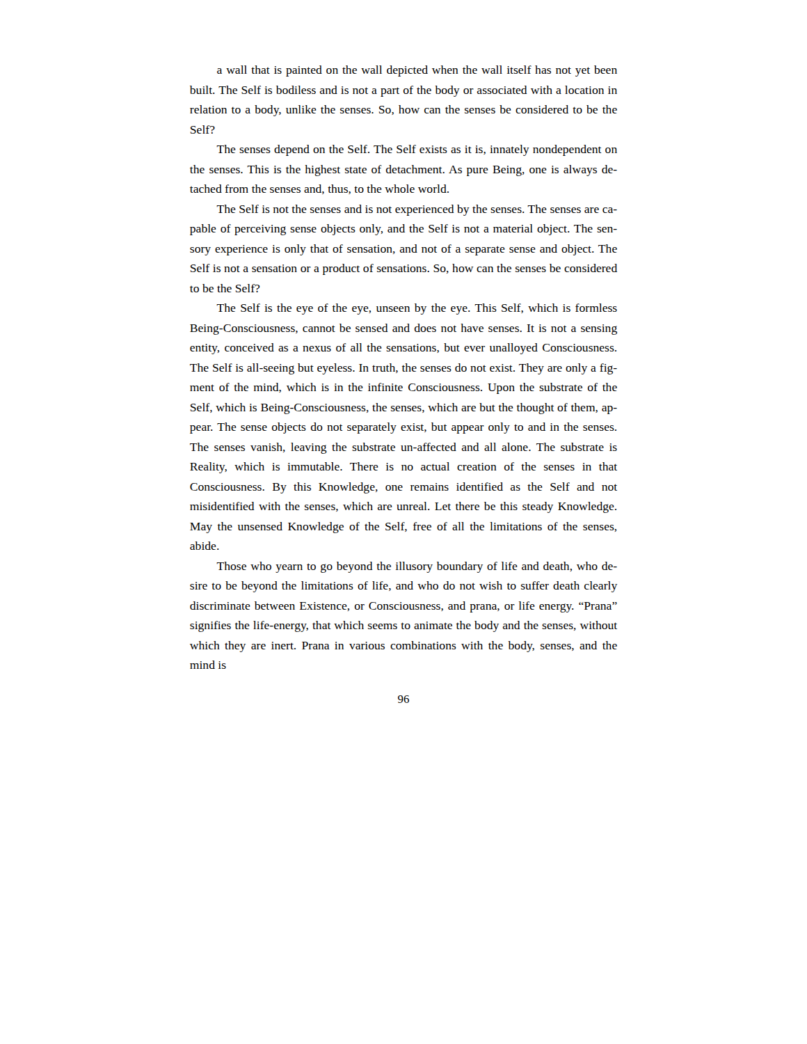a wall that is painted on the wall depicted when the wall itself has not yet been built. The Self is bodiless and is not a part of the body or associated with a location in relation to a body, unlike the senses. So, how can the senses be considered to be the Self?
The senses depend on the Self. The Self exists as it is, innately nondependent on the senses. This is the highest state of detachment. As pure Being, one is always detached from the senses and, thus, to the whole world.
The Self is not the senses and is not experienced by the senses. The senses are capable of perceiving sense objects only, and the Self is not a material object. The sensory experience is only that of sensation, and not of a separate sense and object. The Self is not a sensation or a product of sensations. So, how can the senses be considered to be the Self?
The Self is the eye of the eye, unseen by the eye. This Self, which is formless Being-Consciousness, cannot be sensed and does not have senses. It is not a sensing entity, conceived as a nexus of all the sensations, but ever unalloyed Consciousness. The Self is all-seeing but eyeless. In truth, the senses do not exist. They are only a figment of the mind, which is in the infinite Consciousness. Upon the substrate of the Self, which is Being-Consciousness, the senses, which are but the thought of them, appear. The sense objects do not separately exist, but appear only to and in the senses. The senses vanish, leaving the substrate un-affected and all alone. The substrate is Reality, which is immutable. There is no actual creation of the senses in that Consciousness. By this Knowledge, one remains identified as the Self and not misidentified with the senses, which are unreal. Let there be this steady Knowledge. May the unsensed Knowledge of the Self, free of all the limitations of the senses, abide.
Those who yearn to go beyond the illusory boundary of life and death, who desire to be beyond the limitations of life, and who do not wish to suffer death clearly discriminate between Existence, or Consciousness, and prana, or life energy. “Prana” signifies the life-energy, that which seems to animate the body and the senses, without which they are inert. Prana in various combinations with the body, senses, and the mind is
96